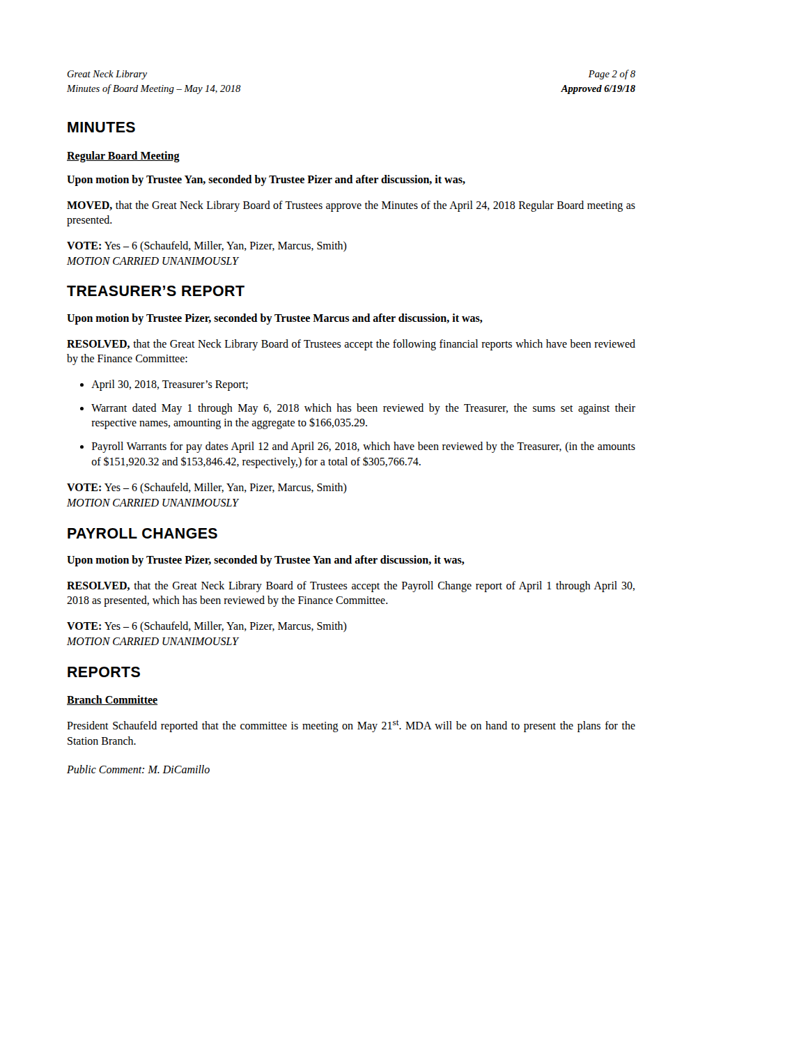Great Neck Library
Minutes of Board Meeting – May 14, 2018
Page 2 of 8
Approved 6/19/18
MINUTES
Regular Board Meeting
Upon motion by Trustee Yan, seconded by Trustee Pizer and after discussion, it was,
MOVED, that the Great Neck Library Board of Trustees approve the Minutes of the April 24, 2018 Regular Board meeting as presented.
VOTE: Yes – 6 (Schaufeld, Miller, Yan, Pizer, Marcus, Smith)
MOTION CARRIED UNANIMOUSLY
TREASURER’S REPORT
Upon motion by Trustee Pizer, seconded by Trustee Marcus and after discussion, it was,
RESOLVED, that the Great Neck Library Board of Trustees accept the following financial reports which have been reviewed by the Finance Committee:
April 30, 2018, Treasurer’s Report;
Warrant dated May 1 through May 6, 2018 which has been reviewed by the Treasurer, the sums set against their respective names, amounting in the aggregate to $166,035.29.
Payroll Warrants for pay dates April 12 and April 26, 2018, which have been reviewed by the Treasurer, (in the amounts of $151,920.32 and $153,846.42, respectively,) for a total of $305,766.74.
VOTE: Yes – 6 (Schaufeld, Miller, Yan, Pizer, Marcus, Smith)
MOTION CARRIED UNANIMOUSLY
PAYROLL CHANGES
Upon motion by Trustee Pizer, seconded by Trustee Yan and after discussion, it was,
RESOLVED, that the Great Neck Library Board of Trustees accept the Payroll Change report of April 1 through April 30, 2018 as presented, which has been reviewed by the Finance Committee.
VOTE: Yes – 6 (Schaufeld, Miller, Yan, Pizer, Marcus, Smith)
MOTION CARRIED UNANIMOUSLY
REPORTS
Branch Committee
President Schaufeld reported that the committee is meeting on May 21st. MDA will be on hand to present the plans for the Station Branch.
Public Comment: M. DiCamillo